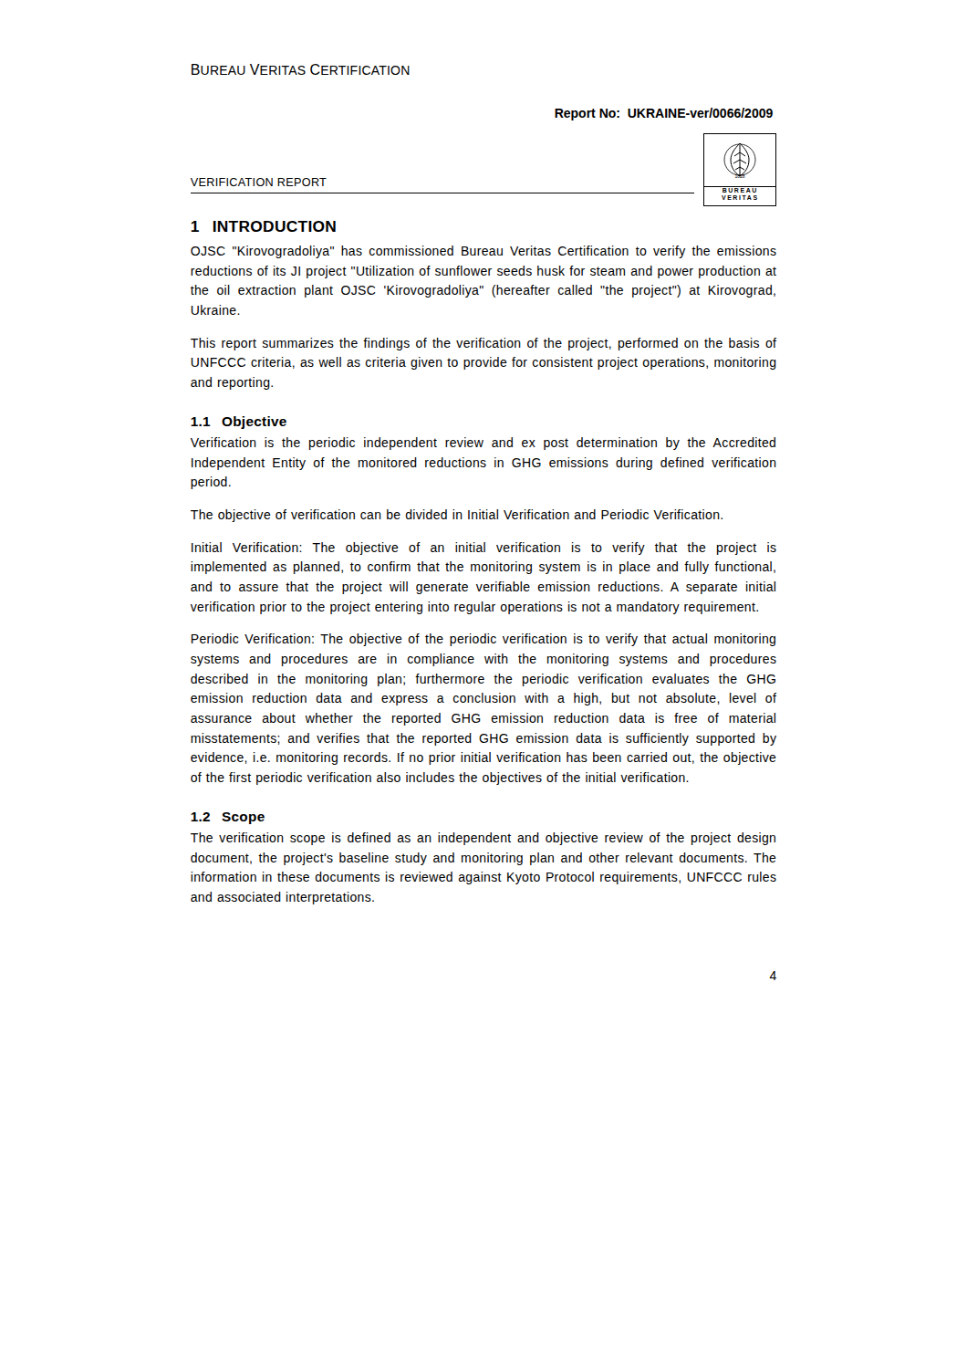BUREAU VERITAS CERTIFICATION
Report No: UKRAINE-ver/0066/2009
Verification Report
1828
BUREAU
VERITAS
1 INTRODUCTION
OJSC "Kirovogradoliya" has commissioned Bureau Veritas Certification to verify the emissions reductions of its JI project "Utilization of sunflower seeds husk for steam and power production at the oil extraction plant OJSC 'Kirovogradoliya" (hereafter called "the project") at Kirovograd, Ukraine.
This report summarizes the findings of the verification of the project, performed on the basis of UNFCCC criteria, as well as criteria given to provide for consistent project operations, monitoring and reporting.
1.1 Objective
Verification is the periodic independent review and ex post determination by the Accredited Independent Entity of the monitored reductions in GHG emissions during defined verification period.
The objective of verification can be divided in Initial Verification and Periodic Verification.
Initial Verification: The objective of an initial verification is to verify that the project is implemented as planned, to confirm that the monitoring system is in place and fully functional, and to assure that the project will generate verifiable emission reductions. A separate initial verification prior to the project entering into regular operations is not a mandatory requirement.
Periodic Verification: The objective of the periodic verification is to verify that actual monitoring systems and procedures are in compliance with the monitoring systems and procedures described in the monitoring plan; furthermore the periodic verification evaluates the GHG emission reduction data and express a conclusion with a high, but not absolute, level of assurance about whether the reported GHG emission reduction data is free of material misstatements; and verifies that the reported GHG emission data is sufficiently supported by evidence, i.e. monitoring records. If no prior initial verification has been carried out, the objective of the first periodic verification also includes the objectives of the initial verification.
1.2 Scope
The verification scope is defined as an independent and objective review of the project design document, the project's baseline study and monitoring plan and other relevant documents. The information in these documents is reviewed against Kyoto Protocol requirements, UNFCCC rules and associated interpretations.
4